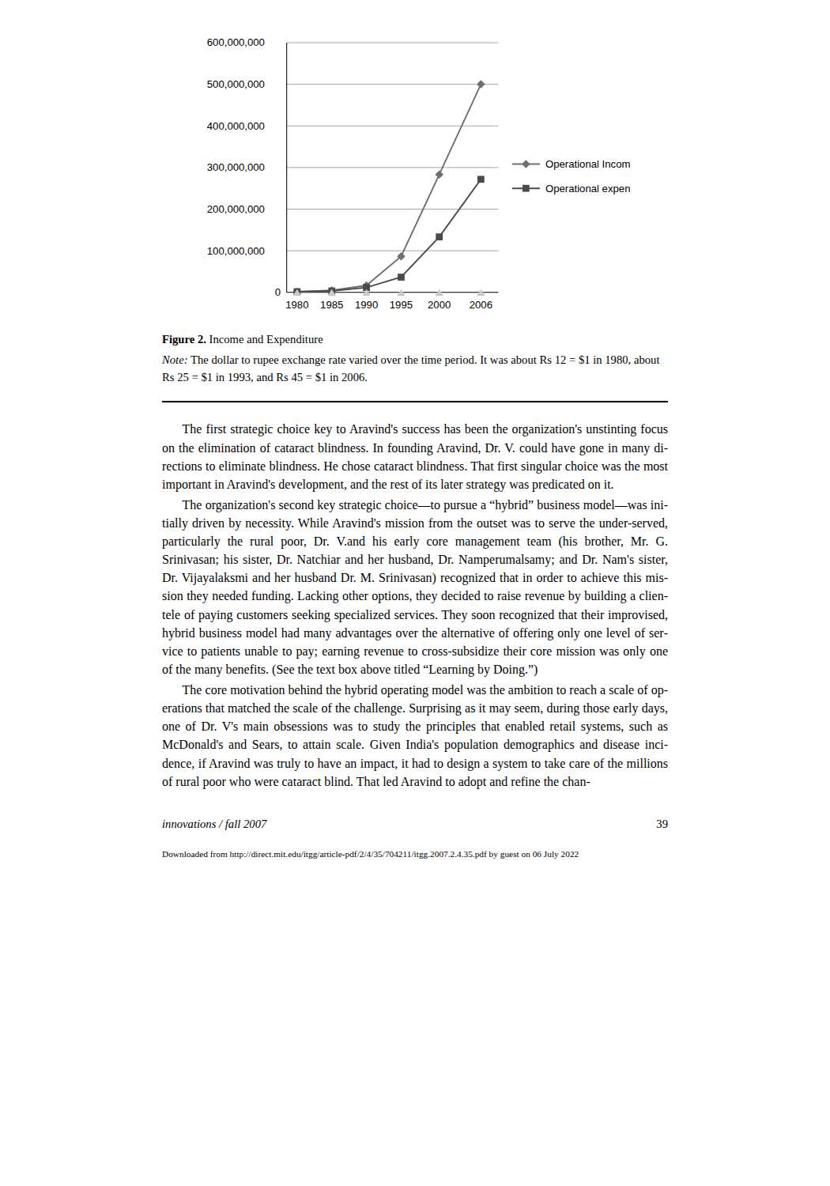600,000,000 500,000,000 400,000,000 300,000,000 200,000,000 100,000,000 0 1980 1985 1990 1995 2000 2006 Operational Income Operational expenses
Figure 2. Income and Expenditure
Note: The dollar to rupee exchange rate varied over the time period. It was about Rs 12 = $1 in 1980, about Rs 25 = $1 in 1993, and Rs 45 = $1 in 2006.
The first strategic choice key to Aravind's success has been the organization's unstinting focus on the elimination of cataract blindness. In founding Aravind, Dr. V. could have gone in many directions to eliminate blindness. He chose cataract blindness. That first singular choice was the most important in Aravind's development, and the rest of its later strategy was predicated on it.
The organization's second key strategic choice—to pursue a “hybrid” business model—was initially driven by necessity. While Aravind's mission from the outset was to serve the under-served, particularly the rural poor, Dr. V.and his early core management team (his brother, Mr. G. Srinivasan; his sister, Dr. Natchiar and her husband, Dr. Namperumalsamy; and Dr. Nam's sister, Dr. Vijayalaksmi and her husband Dr. M. Srinivasan) recognized that in order to achieve this mission they needed funding. Lacking other options, they decided to raise revenue by building a clientele of paying customers seeking specialized services. They soon recognized that their improvised, hybrid business model had many advantages over the alternative of offering only one level of service to patients unable to pay; earning revenue to cross-subsidize their core mission was only one of the many benefits. (See the text box above titled “Learning by Doing.”)
The core motivation behind the hybrid operating model was the ambition to reach a scale of operations that matched the scale of the challenge. Surprising as it may seem, during those early days, one of Dr. V's main obsessions was to study the principles that enabled retail systems, such as McDonald's and Sears, to attain scale. Given India's population demographics and disease incidence, if Aravind was truly to have an impact, it had to design a system to take care of the millions of rural poor who were cataract blind. That led Aravind to adopt and refine the chan-
innovations / fall 2007 39
Downloaded from http://direct.mit.edu/itgg/article-pdf/2/4/35/704211/itgg.2007.2.4.35.pdf by guest on 06 July 2022